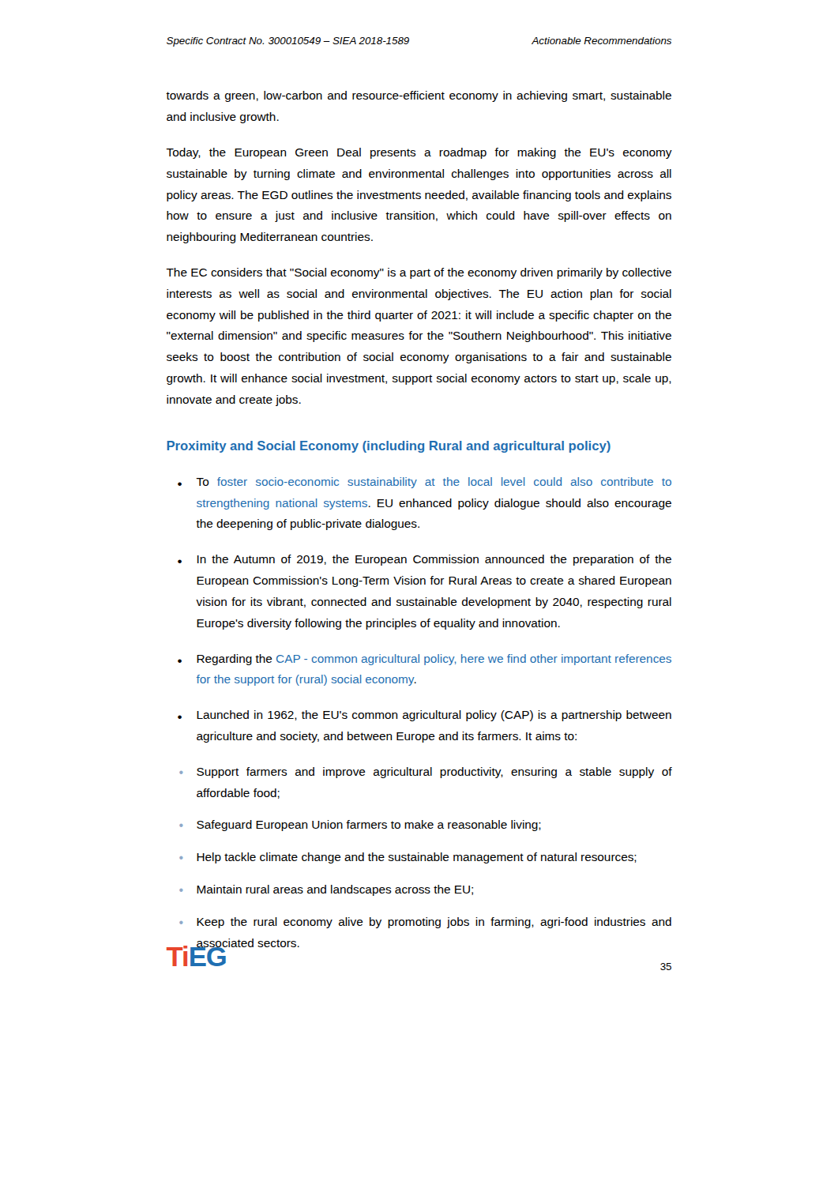Specific Contract No. 300010549 – SIEA 2018-1589
Actionable Recommendations
towards a green, low-carbon and resource-efficient economy in achieving smart, sustainable and inclusive growth.
Today, the European Green Deal presents a roadmap for making the EU's economy sustainable by turning climate and environmental challenges into opportunities across all policy areas. The EGD outlines the investments needed, available financing tools and explains how to ensure a just and inclusive transition, which could have spill-over effects on neighbouring Mediterranean countries.
The EC considers that "Social economy" is a part of the economy driven primarily by collective interests as well as social and environmental objectives. The EU action plan for social economy will be published in the third quarter of 2021: it will include a specific chapter on the "external dimension" and specific measures for the "Southern Neighbourhood". This initiative seeks to boost the contribution of social economy organisations to a fair and sustainable growth. It will enhance social investment, support social economy actors to start up, scale up, innovate and create jobs.
Proximity and Social Economy (including Rural and agricultural policy)
To foster socio-economic sustainability at the local level could also contribute to strengthening national systems. EU enhanced policy dialogue should also encourage the deepening of public-private dialogues.
In the Autumn of 2019, the European Commission announced the preparation of the European Commission's Long-Term Vision for Rural Areas to create a shared European vision for its vibrant, connected and sustainable development by 2040, respecting rural Europe's diversity following the principles of equality and innovation.
Regarding the CAP - common agricultural policy, here we find other important references for the support for (rural) social economy.
Launched in 1962, the EU's common agricultural policy (CAP) is a partnership between agriculture and society, and between Europe and its farmers. It aims to:
Support farmers and improve agricultural productivity, ensuring a stable supply of affordable food;
Safeguard European Union farmers to make a reasonable living;
Help tackle climate change and the sustainable management of natural resources;
Maintain rural areas and landscapes across the EU;
Keep the rural economy alive by promoting jobs in farming, agri-food industries and associated sectors.
TiEG
35